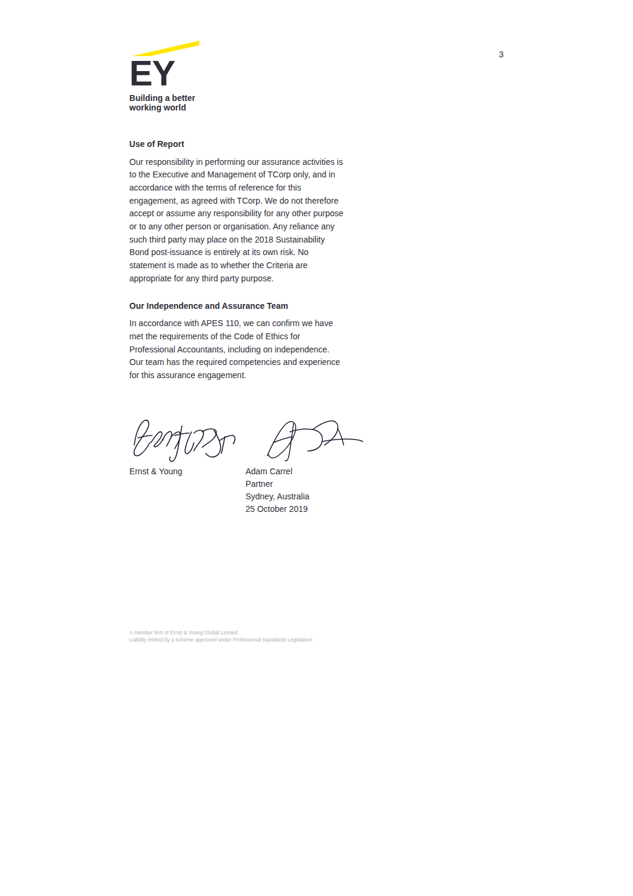EY
Building a better
working world
3
Use of Report
Our responsibility in performing our assurance activities is to the Executive and Management of TCorp only, and in accordance with the terms of reference for this engagement, as agreed with TCorp. We do not therefore accept or assume any responsibility for any other purpose or to any other person or organisation. Any reliance any such third party may place on the 2018 Sustainability Bond post-issuance is entirely at its own risk. No statement is made as to whether the Criteria are appropriate for any third party purpose.
Our Independence and Assurance Team
In accordance with APES 110, we can confirm we have met the requirements of the Code of Ethics for Professional Accountants, including on independence. Our team has the required competencies and experience for this assurance engagement.
Ernst & Young
Adam Carrel
Partner
Sydney, Australia
25 October 2019
A member firm of Ernst & Young Global Limited
Liability limited by a scheme approved under Professional Standards Legislation